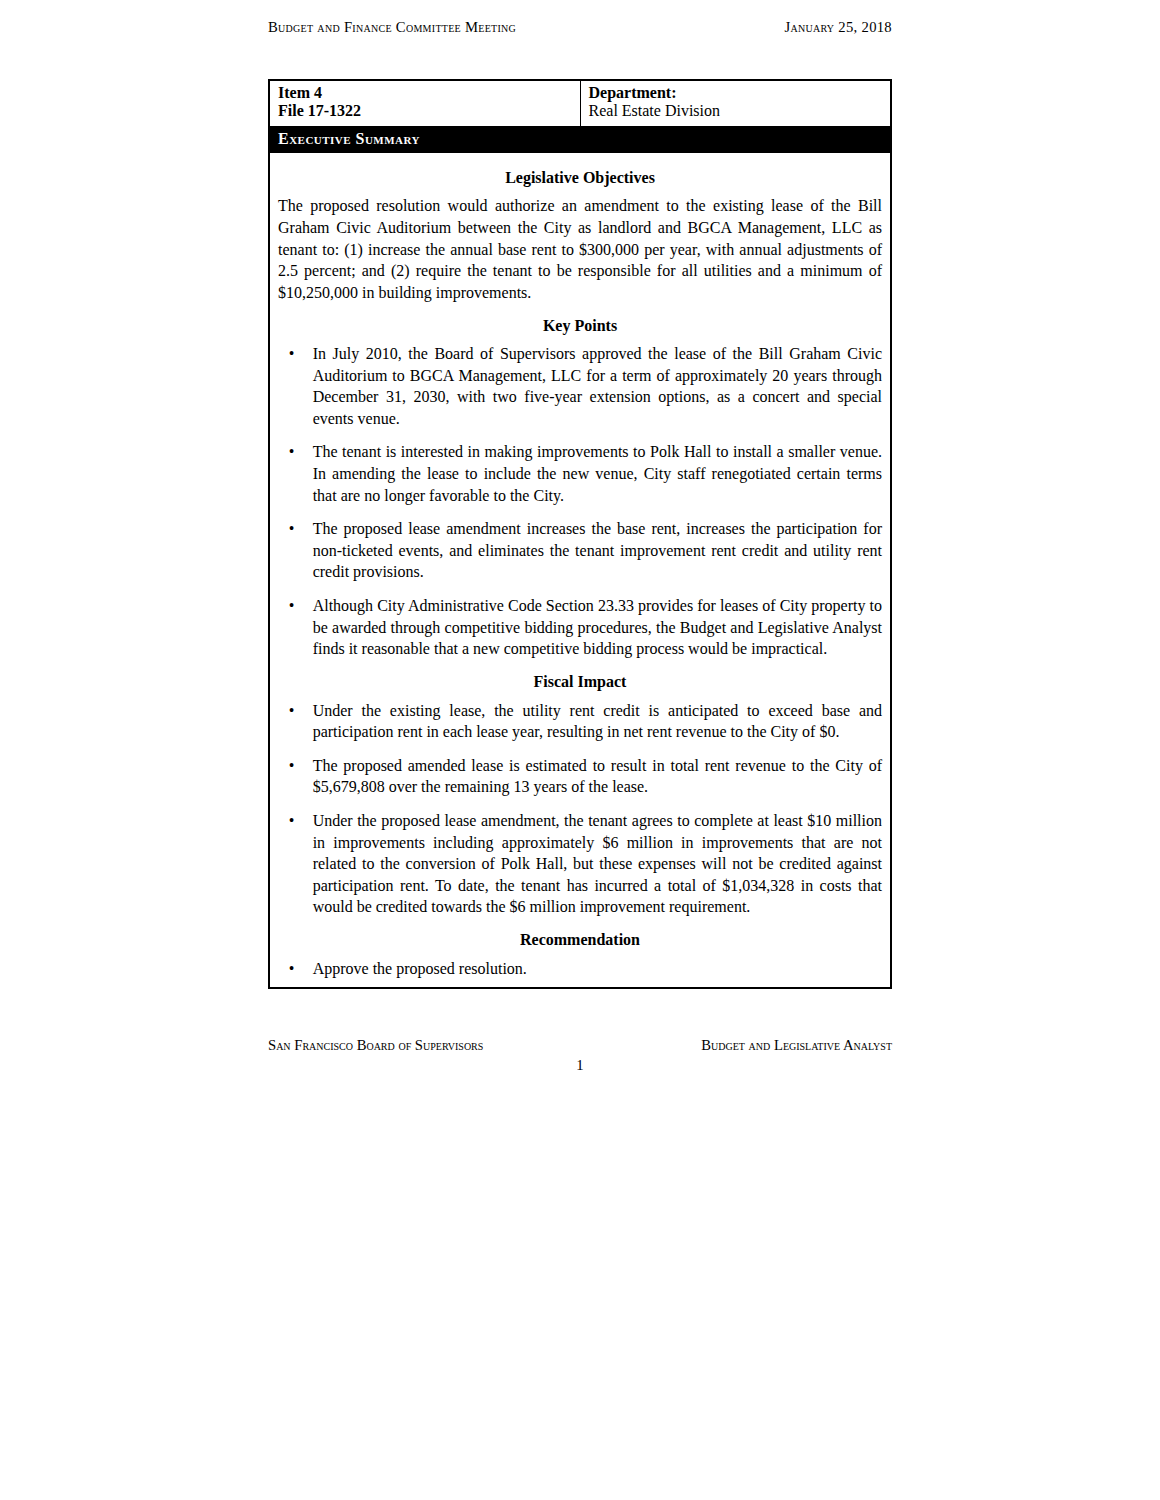Budget and Finance Committee Meeting
January 25, 2018
| Item 4 File 17-1322 | Department: Real Estate Division |
| Executive Summary |
| Legislative Objectives The proposed resolution would authorize an amendment to the existing lease of the Bill Graham Civic Auditorium between the City as landlord and BGCA Management, LLC as tenant to: (1) increase the annual base rent to $300,000 per year, with annual adjustments of 2.5 percent; and (2) require the tenant to be responsible for all utilities and a minimum of $10,250,000 in building improvements. Key Points In July 2010, the Board of Supervisors approved the lease of the Bill Graham Civic Auditorium to BGCA Management, LLC for a term of approximately 20 years through December 31, 2030, with two five-year extension options, as a concert and special events venue. The tenant is interested in making improvements to Polk Hall to install a smaller venue. In amending the lease to include the new venue, City staff renegotiated certain terms that are no longer favorable to the City. The proposed lease amendment increases the base rent, increases the participation for non-ticketed events, and eliminates the tenant improvement rent credit and utility rent credit provisions. Although City Administrative Code Section 23.33 provides for leases of City property to be awarded through competitive bidding procedures, the Budget and Legislative Analyst finds it reasonable that a new competitive bidding process would be impractical. Fiscal Impact Under the existing lease, the utility rent credit is anticipated to exceed base and participation rent in each lease year, resulting in net rent revenue to the City of $0. The proposed amended lease is estimated to result in total rent revenue to the City of $5,679,808 over the remaining 13 years of the lease. Under the proposed lease amendment, the tenant agrees to complete at least $10 million in improvements including approximately $6 million in improvements that are not related to the conversion of Polk Hall, but these expenses will not be credited against participation rent. To date, the tenant has incurred a total of $1,034,328 in costs that would be credited towards the $6 million improvement requirement. Recommendation Approve the proposed resolution. |
San Francisco Board of Supervisors
Budget and Legislative Analyst
1